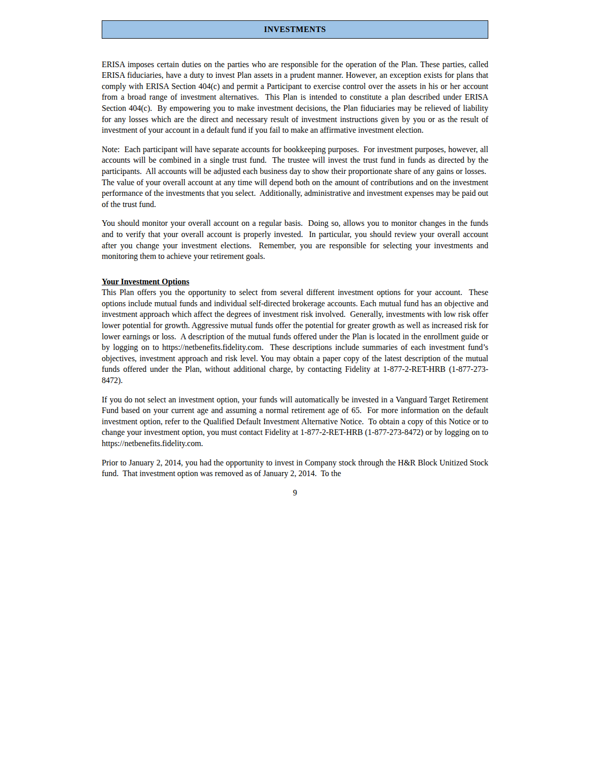INVESTMENTS
ERISA imposes certain duties on the parties who are responsible for the operation of the Plan. These parties, called ERISA fiduciaries, have a duty to invest Plan assets in a prudent manner. However, an exception exists for plans that comply with ERISA Section 404(c) and permit a Participant to exercise control over the assets in his or her account from a broad range of investment alternatives. This Plan is intended to constitute a plan described under ERISA Section 404(c). By empowering you to make investment decisions, the Plan fiduciaries may be relieved of liability for any losses which are the direct and necessary result of investment instructions given by you or as the result of investment of your account in a default fund if you fail to make an affirmative investment election.
Note: Each participant will have separate accounts for bookkeeping purposes. For investment purposes, however, all accounts will be combined in a single trust fund. The trustee will invest the trust fund in funds as directed by the participants. All accounts will be adjusted each business day to show their proportionate share of any gains or losses. The value of your overall account at any time will depend both on the amount of contributions and on the investment performance of the investments that you select. Additionally, administrative and investment expenses may be paid out of the trust fund.
You should monitor your overall account on a regular basis. Doing so, allows you to monitor changes in the funds and to verify that your overall account is properly invested. In particular, you should review your overall account after you change your investment elections. Remember, you are responsible for selecting your investments and monitoring them to achieve your retirement goals.
Your Investment Options
This Plan offers you the opportunity to select from several different investment options for your account. These options include mutual funds and individual self-directed brokerage accounts. Each mutual fund has an objective and investment approach which affect the degrees of investment risk involved. Generally, investments with low risk offer lower potential for growth. Aggressive mutual funds offer the potential for greater growth as well as increased risk for lower earnings or loss. A description of the mutual funds offered under the Plan is located in the enrollment guide or by logging on to https://netbenefits.fidelity.com. These descriptions include summaries of each investment fund’s objectives, investment approach and risk level. You may obtain a paper copy of the latest description of the mutual funds offered under the Plan, without additional charge, by contacting Fidelity at 1-877-2-RET-HRB (1-877-273-8472).
If you do not select an investment option, your funds will automatically be invested in a Vanguard Target Retirement Fund based on your current age and assuming a normal retirement age of 65. For more information on the default investment option, refer to the Qualified Default Investment Alternative Notice. To obtain a copy of this Notice or to change your investment option, you must contact Fidelity at 1-877-2-RET-HRB (1-877-273-8472) or by logging on to https://netbenefits.fidelity.com.
Prior to January 2, 2014, you had the opportunity to invest in Company stock through the H&R Block Unitized Stock fund. That investment option was removed as of January 2, 2014. To the
9